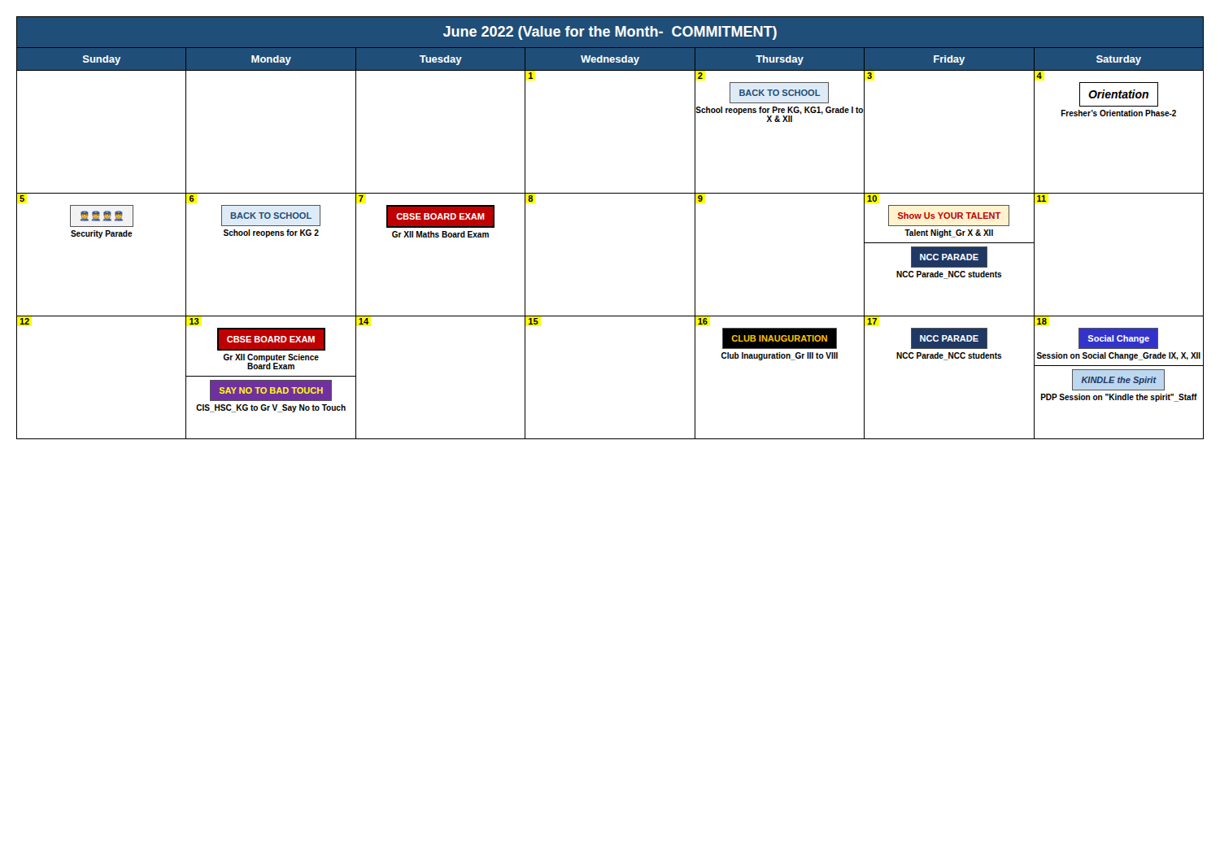June 2022 (Value for the Month- COMMITMENT)
| Sunday | Monday | Tuesday | Wednesday | Thursday | Friday | Saturday |
| --- | --- | --- | --- | --- | --- | --- |
| | | | 1 | 2 BACK TO SCHOOL School reopens for Pre KG, KG1, Grade I to X & XII | 3 | 4 Orientation Fresher’s Orientation Phase-2 |
| 5 👮👮👮👮 Security Parade | 6 BACK TO SCHOOL School reopens for KG 2 | 7 CBSE BOARD EXAM Gr XII Maths Board Exam | 8 | 9 | 10 Show Us YOUR TALENT Talent Night_Gr X & XII NCC PARADE NCC Parade_NCC students | 11 |
| 12 | 13 CBSE BOARD EXAM Gr XII Computer Science Board Exam SAY NO TO BAD TOUCH CIS_HSC_KG to Gr V_Say No to Touch | 14 | 15 | 16 CLUB INAUGURATION Club Inauguration_Gr III to VIII | 17 NCC PARADE NCC Parade_NCC students | 18 Social Change Session on Social Change_Grade IX, X, XII KINDLE the Spirit PDP Session on "Kindle the spirit"_Staff |